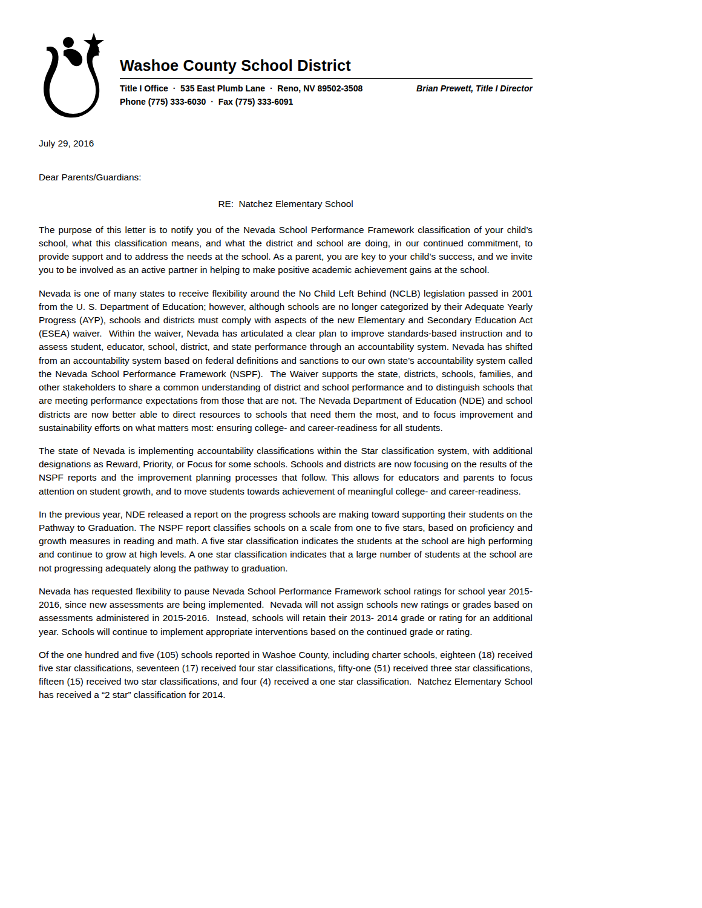Washoe County School District
Title I Office · 535 East Plumb Lane · Reno, NV 89502-3508 Brian Prewett, Title I Director
Phone (775) 333-6030 · Fax (775) 333-6091
July 29, 2016
Dear Parents/Guardians:
RE: Natchez Elementary School
The purpose of this letter is to notify you of the Nevada School Performance Framework classification of your child’s school, what this classification means, and what the district and school are doing, in our continued commitment, to provide support and to address the needs at the school. As a parent, you are key to your child’s success, and we invite you to be involved as an active partner in helping to make positive academic achievement gains at the school.
Nevada is one of many states to receive flexibility around the No Child Left Behind (NCLB) legislation passed in 2001 from the U. S. Department of Education; however, although schools are no longer categorized by their Adequate Yearly Progress (AYP), schools and districts must comply with aspects of the new Elementary and Secondary Education Act (ESEA) waiver. Within the waiver, Nevada has articulated a clear plan to improve standards-based instruction and to assess student, educator, school, district, and state performance through an accountability system. Nevada has shifted from an accountability system based on federal definitions and sanctions to our own state’s accountability system called the Nevada School Performance Framework (NSPF). The Waiver supports the state, districts, schools, families, and other stakeholders to share a common understanding of district and school performance and to distinguish schools that are meeting performance expectations from those that are not. The Nevada Department of Education (NDE) and school districts are now better able to direct resources to schools that need them the most, and to focus improvement and sustainability efforts on what matters most: ensuring college- and career-readiness for all students.
The state of Nevada is implementing accountability classifications within the Star classification system, with additional designations as Reward, Priority, or Focus for some schools. Schools and districts are now focusing on the results of the NSPF reports and the improvement planning processes that follow. This allows for educators and parents to focus attention on student growth, and to move students towards achievement of meaningful college- and career-readiness.
In the previous year, NDE released a report on the progress schools are making toward supporting their students on the Pathway to Graduation. The NSPF report classifies schools on a scale from one to five stars, based on proficiency and growth measures in reading and math. A five star classification indicates the students at the school are high performing and continue to grow at high levels. A one star classification indicates that a large number of students at the school are not progressing adequately along the pathway to graduation.
Nevada has requested flexibility to pause Nevada School Performance Framework school ratings for school year 2015-2016, since new assessments are being implemented. Nevada will not assign schools new ratings or grades based on assessments administered in 2015-2016. Instead, schools will retain their 2013- 2014 grade or rating for an additional year. Schools will continue to implement appropriate interventions based on the continued grade or rating.
Of the one hundred and five (105) schools reported in Washoe County, including charter schools, eighteen (18) received five star classifications, seventeen (17) received four star classifications, fifty-one (51) received three star classifications, fifteen (15) received two star classifications, and four (4) received a one star classification. Natchez Elementary School has received a “2 star” classification for 2014.